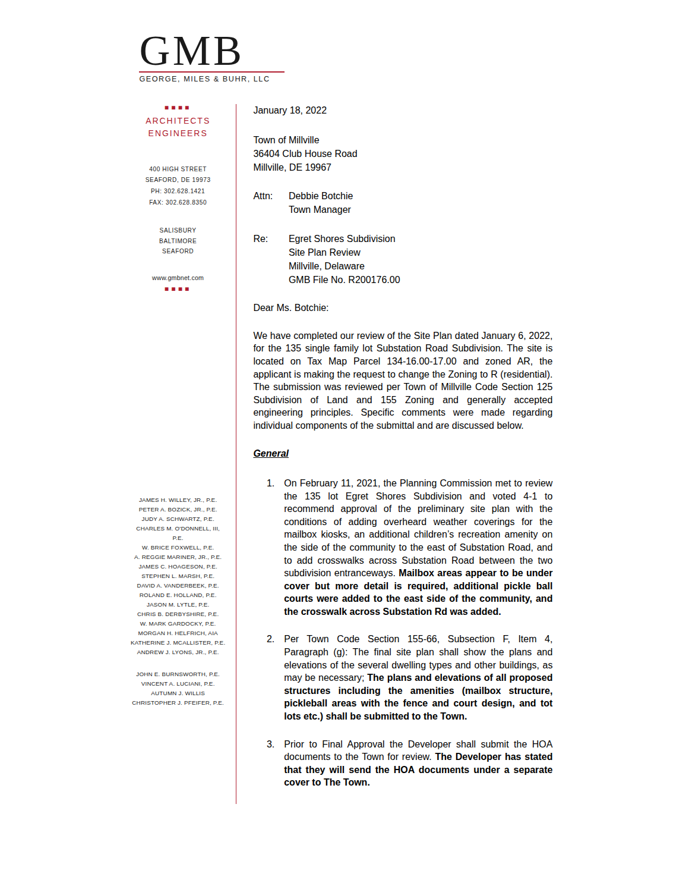GMB
GEORGE, MILES & BUHR, LLC
■■■■
ARCHITECTS
ENGINEERS
400 HIGH STREET
SEAFORD, DE 19973
PH: 302.628.1421
FAX: 302.628.8350
SALISBURY
BALTIMORE
SEAFORD
www.gmbnet.com
■■■■
JAMES H. WILLEY, JR., P.E.
PETER A. BOZICK, JR., P.E.
JUDY A. SCHWARTZ, P.E.
CHARLES M. O'DONNELL, III, P.E.
W. BRICE FOXWELL, P.E.
A. REGGIE MARINER, JR., P.E.
JAMES C. HOAGESON, P.E.
STEPHEN L. MARSH, P.E.
DAVID A. VANDERBEEK, P.E.
ROLAND E. HOLLAND, P.E.
JASON M. LYTLE, P.E.
CHRIS B. DERBYSHIRE, P.E.
W. MARK GARDOCKY, P.E.
MORGAN H. HELFRICH, AIA
KATHERINE J. MCALLISTER, P.E.
ANDREW J. LYONS, JR., P.E.
JOHN E. BURNSWORTH, P.E.
VINCENT A. LUCIANI, P.E.
AUTUMN J. WILLIS
CHRISTOPHER J. PFEIFER, P.E.
January 18, 2022
Town of Millville
36404 Club House Road
Millville, DE 19967
| Attn: | Debbie Botchie Town Manager |
| Re: | Egret Shores Subdivision Site Plan Review Millville, Delaware GMB File No. R200176.00 |
Dear Ms. Botchie:
We have completed our review of the Site Plan dated January 6, 2022, for the 135 single family lot Substation Road Subdivision. The site is located on Tax Map Parcel 134-16.00-17.00 and zoned AR, the applicant is making the request to change the Zoning to R (residential). The submission was reviewed per Town of Millville Code Section 125 Subdivision of Land and 155 Zoning and generally accepted engineering principles. Specific comments were made regarding individual components of the submittal and are discussed below.
General
On February 11, 2021, the Planning Commission met to review the 135 lot Egret Shores Subdivision and voted 4-1 to recommend approval of the preliminary site plan with the conditions of adding overheard weather coverings for the mailbox kiosks, an additional children’s recreation amenity on the side of the community to the east of Substation Road, and to add crosswalks across Substation Road between the two subdivision entranceways. Mailbox areas appear to be under cover but more detail is required, additional pickle ball courts were added to the east side of the community, and the crosswalk across Substation Rd was added.
Per Town Code Section 155-66, Subsection F, Item 4, Paragraph (g): The final site plan shall show the plans and elevations of the several dwelling types and other buildings, as may be necessary; The plans and elevations of all proposed structures including the amenities (mailbox structure, pickleball areas with the fence and court design, and tot lots etc.) shall be submitted to the Town.
Prior to Final Approval the Developer shall submit the HOA documents to the Town for review. The Developer has stated that they will send the HOA documents under a separate cover to The Town.